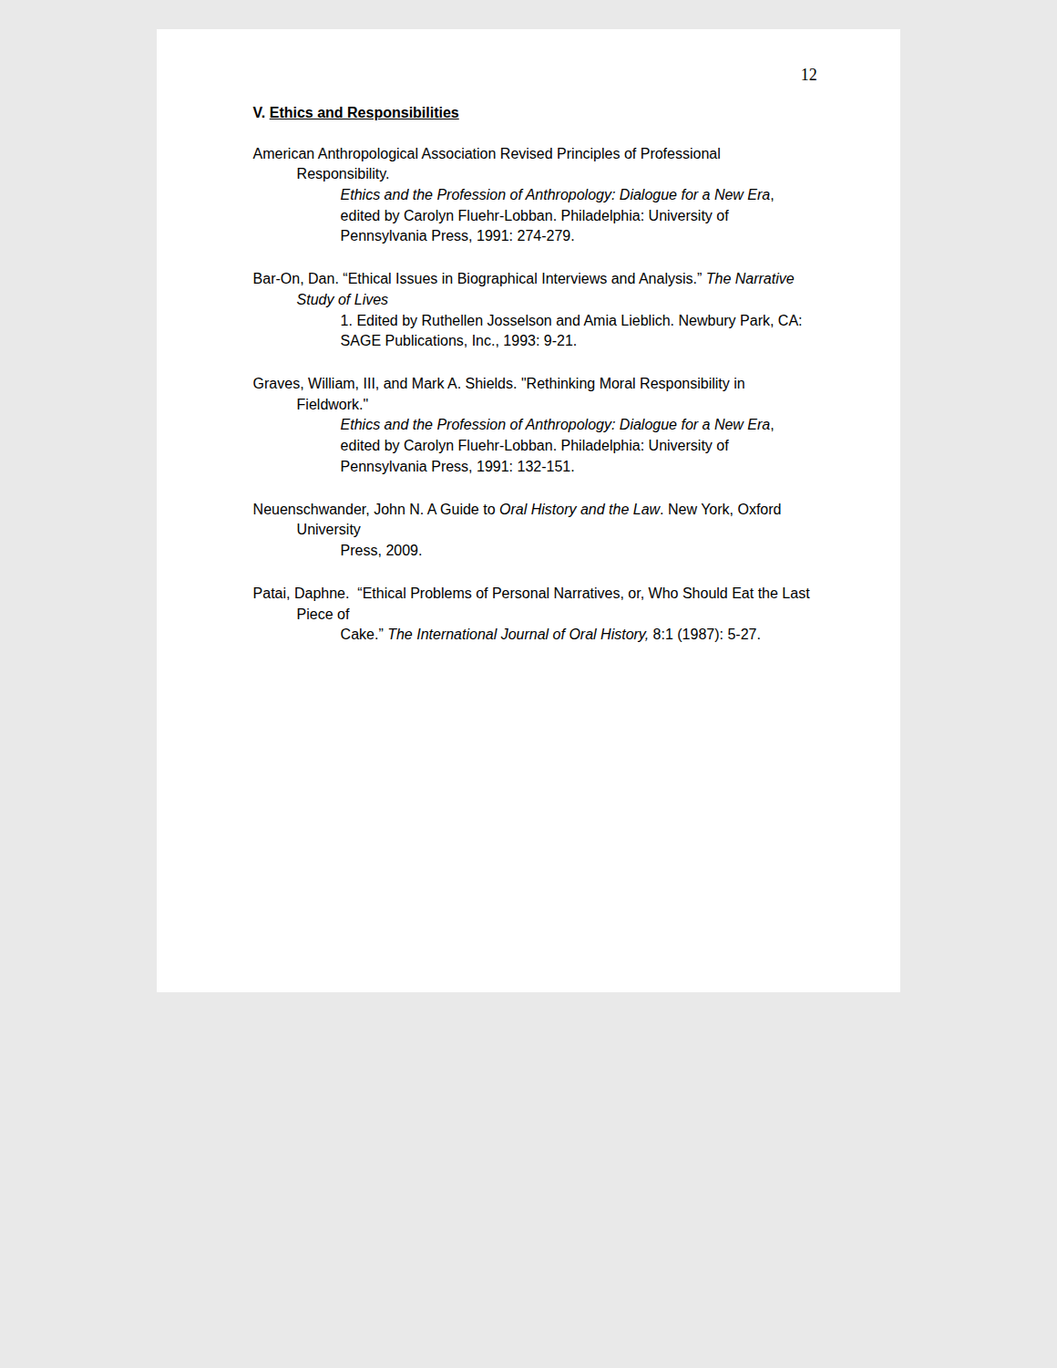12
V. Ethics and Responsibilities
American Anthropological Association Revised Principles of Professional Responsibility. Ethics and the Profession of Anthropology: Dialogue for a New Era, edited by Carolyn Fluehr-Lobban. Philadelphia: University of Pennsylvania Press, 1991: 274-279.
Bar-On, Dan. “Ethical Issues in Biographical Interviews and Analysis.” The Narrative Study of Lives 1. Edited by Ruthellen Josselson and Amia Lieblich. Newbury Park, CA: SAGE Publications, Inc., 1993: 9-21.
Graves, William, III, and Mark A. Shields. "Rethinking Moral Responsibility in Fieldwork." Ethics and the Profession of Anthropology: Dialogue for a New Era, edited by Carolyn Fluehr-Lobban. Philadelphia: University of Pennsylvania Press, 1991: 132-151.
Neuenschwander, John N. A Guide to Oral History and the Law. New York, Oxford University Press, 2009.
Patai, Daphne. “Ethical Problems of Personal Narratives, or, Who Should Eat the Last Piece of Cake.” The International Journal of Oral History, 8:1 (1987): 5-27.